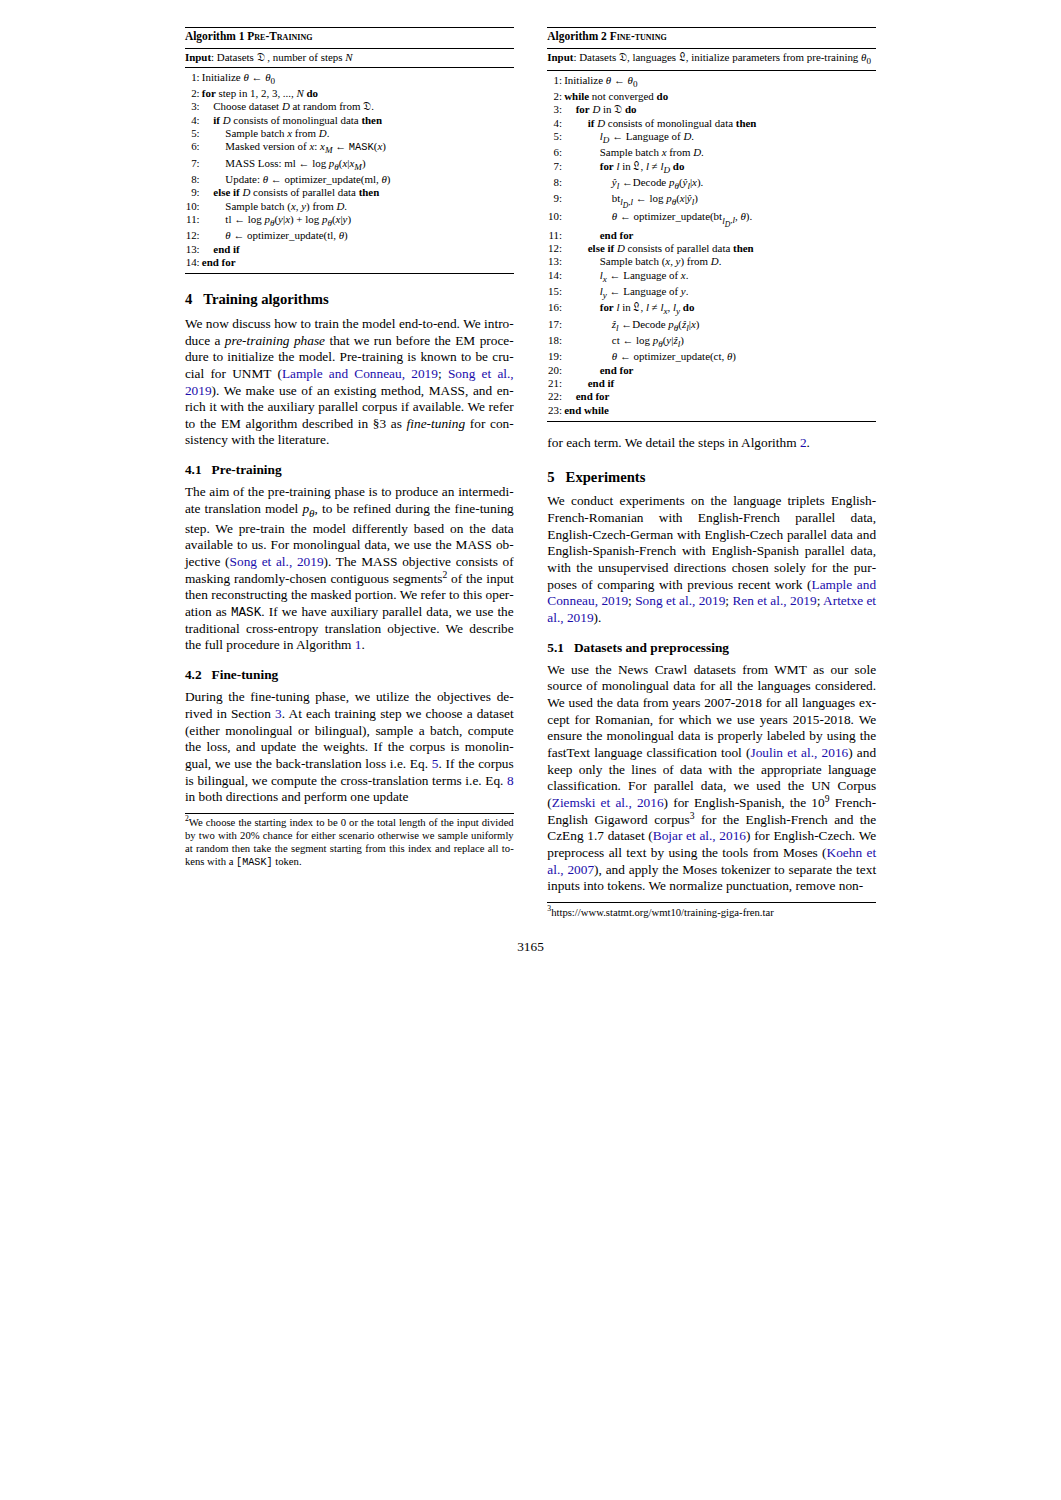Algorithm 1 Pre-Training
Input: Datasets 𝔇 , number of steps N
Initialize θ ← θ0
for step in 1, 2, 3, ..., N do
Choose dataset D at random from 𝔇.
if D consists of monolingual data then
Sample batch x from D.
Masked version of x: xM ← MASK(x)
MASS Loss: ml ← log pθ(x|xM)
Update: θ ← optimizer_update(ml, θ)
else if D consists of parallel data then
Sample batch (x, y) from D.
tl ← log pθ(y|x) + log pθ(x|y)
θ ← optimizer_update(tl, θ)
end if
end for
4 Training algorithms
We now discuss how to train the model end-to-end. We introduce a pre-training phase that we run before the EM procedure to initialize the model. Pre-training is known to be crucial for UNMT (Lample and Conneau, 2019; Song et al., 2019). We make use of an existing method, MASS, and enrich it with the auxiliary parallel corpus if available. We refer to the EM algorithm described in §3 as fine-tuning for consistency with the literature.
4.1 Pre-training
The aim of the pre-training phase is to produce an intermediate translation model pθ, to be refined during the fine-tuning step. We pre-train the model differently based on the data available to us. For monolingual data, we use the MASS objective (Song et al., 2019). The MASS objective consists of masking randomly-chosen contiguous segments2 of the input then reconstructing the masked portion. We refer to this operation as MASK. If we have auxiliary parallel data, we use the traditional cross-entropy translation objective. We describe the full procedure in Algorithm 1.
4.2 Fine-tuning
During the fine-tuning phase, we utilize the objectives derived in Section 3. At each training step we choose a dataset (either monolingual or bilingual), sample a batch, compute the loss, and update the weights. If the corpus is monolingual, we use the back-translation loss i.e. Eq. 5. If the corpus is bilingual, we compute the cross-translation terms i.e. Eq. 8 in both directions and perform one update
2We choose the starting index to be 0 or the total length of the input divided by two with 20% chance for either scenario otherwise we sample uniformly at random then take the segment starting from this index and replace all tokens with a [MASK] token.
Algorithm 2 Fine-tuning
Input: Datasets 𝔇, languages 𝔏, initialize parameters from pre-training θ0
Initialize θ ← θ0
while not converged do
for D in 𝔇 do
if D consists of monolingual data then
lD ← Language of D.
Sample batch x from D.
for l in 𝔏, l ≠ lD do
ŷl ←Decode pθ(ŷl|x).
btlD,l ← log pθ(x|ŷl)
θ ← optimizer_update(btlD,l, θ).
end for
else if D consists of parallel data then
Sample batch (x, y) from D.
lx ← Language of x.
ly ← Language of y.
for l in 𝔏, l ≠ lx, ly do
ẑl ←Decode pθ(ẑl|x)
ct ← log pθ(y|ẑl)
θ ← optimizer_update(ct, θ)
end for
end if
end for
end while
for each term. We detail the steps in Algorithm 2.
5 Experiments
We conduct experiments on the language triplets English-French-Romanian with English-French parallel data, English-Czech-German with English-Czech parallel data and English-Spanish-French with English-Spanish parallel data, with the unsupervised directions chosen solely for the purposes of comparing with previous recent work (Lample and Conneau, 2019; Song et al., 2019; Ren et al., 2019; Artetxe et al., 2019).
5.1 Datasets and preprocessing
We use the News Crawl datasets from WMT as our sole source of monolingual data for all the languages considered. We used the data from years 2007-2018 for all languages except for Romanian, for which we use years 2015-2018. We ensure the monolingual data is properly labeled by using the fastText language classification tool (Joulin et al., 2016) and keep only the lines of data with the appropriate language classification. For parallel data, we used the UN Corpus (Ziemski et al., 2016) for English-Spanish, the 109 French-English Gigaword corpus3 for the English-French and the CzEng 1.7 dataset (Bojar et al., 2016) for English-Czech. We preprocess all text by using the tools from Moses (Koehn et al., 2007), and apply the Moses tokenizer to separate the text inputs into tokens. We normalize punctuation, remove non-
3https://www.statmt.org/wmt10/training-giga-fren.tar
3165